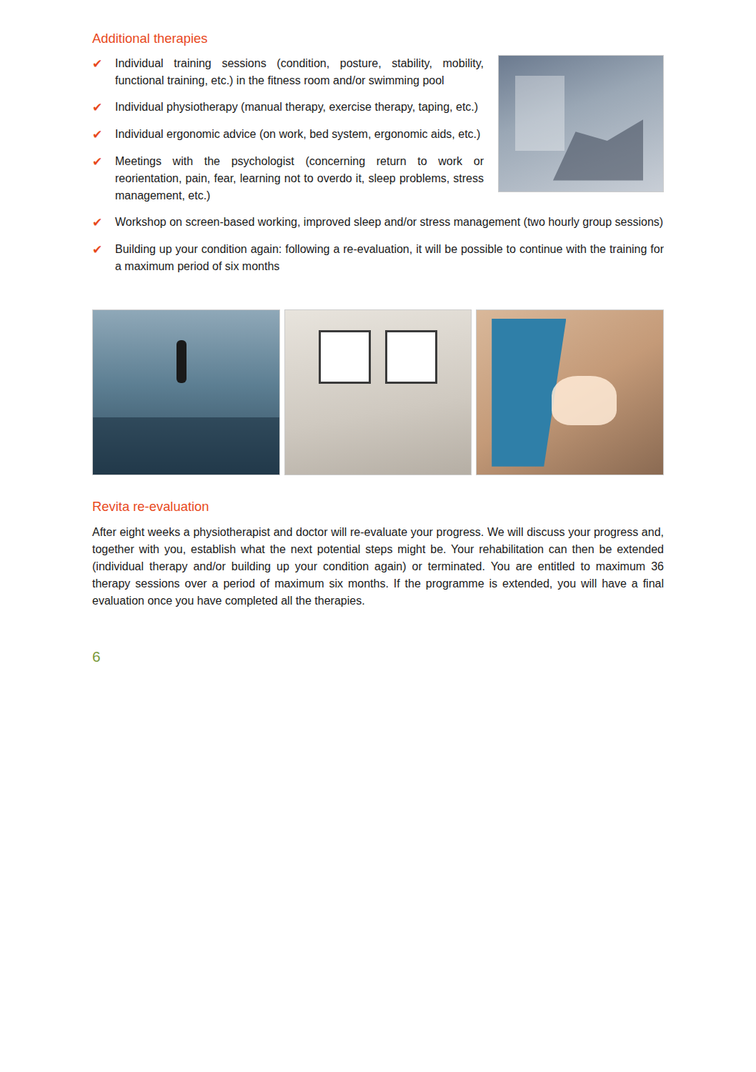Additional therapies
Individual training sessions (condition, posture, stability, mobility, functional training, etc.) in the fitness room and/or swimming pool
Individual physiotherapy (manual therapy, exercise therapy, taping, etc.)
Individual ergonomic advice (on work, bed system, ergonomic aids, etc.)
Meetings with the psychologist (concerning return to work or reorientation, pain, fear, learning not to overdo it, sleep problems, stress management, etc.)
Workshop on screen-based working, improved sleep and/or stress management (two hourly group sessions)
Building up your condition again: following a re-evaluation, it will be possible to continue with the training for a maximum period of six months
Revita re-evaluation
After eight weeks a physiotherapist and doctor will re-evaluate your progress. We will discuss your progress and, together with you, establish what the next potential steps might be. Your rehabilitation can then be extended (individual therapy and/or building up your condition again) or terminated. You are entitled to maximum 36 therapy sessions over a period of maximum six months. If the programme is extended, you will have a final evaluation once you have completed all the therapies.
6